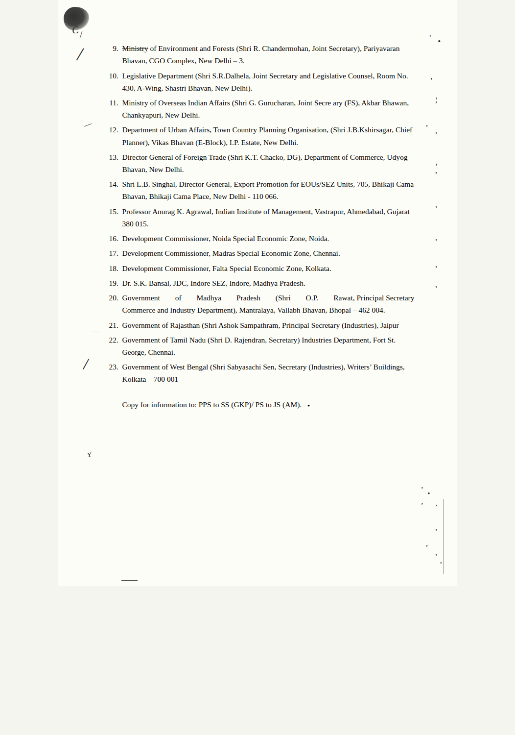C
/
/
—
/
ʏ
ʼ
•
ʼ
,
ʼ
ʼ
ʼ
,
ʼ
ʼ
ʼ
ʼ
ʼ
ʼ
•
ʼ
ʼ
ʼ
ʼ
ʼ
ʼ
9. Ministry of Environment and Forests (Shri R. Chandermohan, Joint Secretary), Pariyavaran Bhavan, CGO Complex, New Delhi – 3.
10. Legislative Department (Shri S.R.Dalhela, Joint Secretary and Legislative Counsel, Room No. 430, A-Wing, Shastri Bhavan, New Delhi).
11. Ministry of Overseas Indian Affairs (Shri G. Gurucharan, Joint Secre ary (FS), Akbar Bhawan, Chankyapuri, New Delhi.
12. Department of Urban Affairs, Town Country Planning Organisation, (Shri J.B.Kshirsagar, Chief Planner), Vikas Bhavan (E-Block), I.P. Estate, New Delhi.
13. Director General of Foreign Trade (Shri K.T. Chacko, DG), Department of Commerce, Udyog Bhavan, New Delhi.
14. Shri L.B. Singhal, Director General, Export Promotion for EOUs/SEZ Units, 705, Bhikaji Cama Bhavan, Bhikaji Cama Place, New Delhi - 110 066.
15. Professor Anurag K. Agrawal, Indian Institute of Management, Vastrapur, Ahmedabad, Gujarat 380 015.
16. Development Commissioner, Noida Special Economic Zone, Noida.
17. Development Commissioner, Madras Special Economic Zone, Chennai.
18. Development Commissioner, Falta Special Economic Zone, Kolkata.
19. Dr. S.K. Bansal, JDC, Indore SEZ, Indore, Madhya Pradesh.
20. Government of Madhya Pradesh (Shri O.P. Rawat, Principal Secretary Commerce and Industry Department), Mantralaya, Vallabh Bhavan, Bhopal – 462 004.
21. Government of Rajasthan (Shri Ashok Sampathram, Principal Secretary (Industries), Jaipur
22. Government of Tamil Nadu (Shri D. Rajendran, Secretary) Industries Department, Fort St. George, Chennai.
23. Government of West Bengal (Shri Sabyasachi Sen, Secretary (Industries), Writers’ Buildings, Kolkata – 700 001
Copy for information to: PPS to SS (GKP)/ PS to JS (AM).•